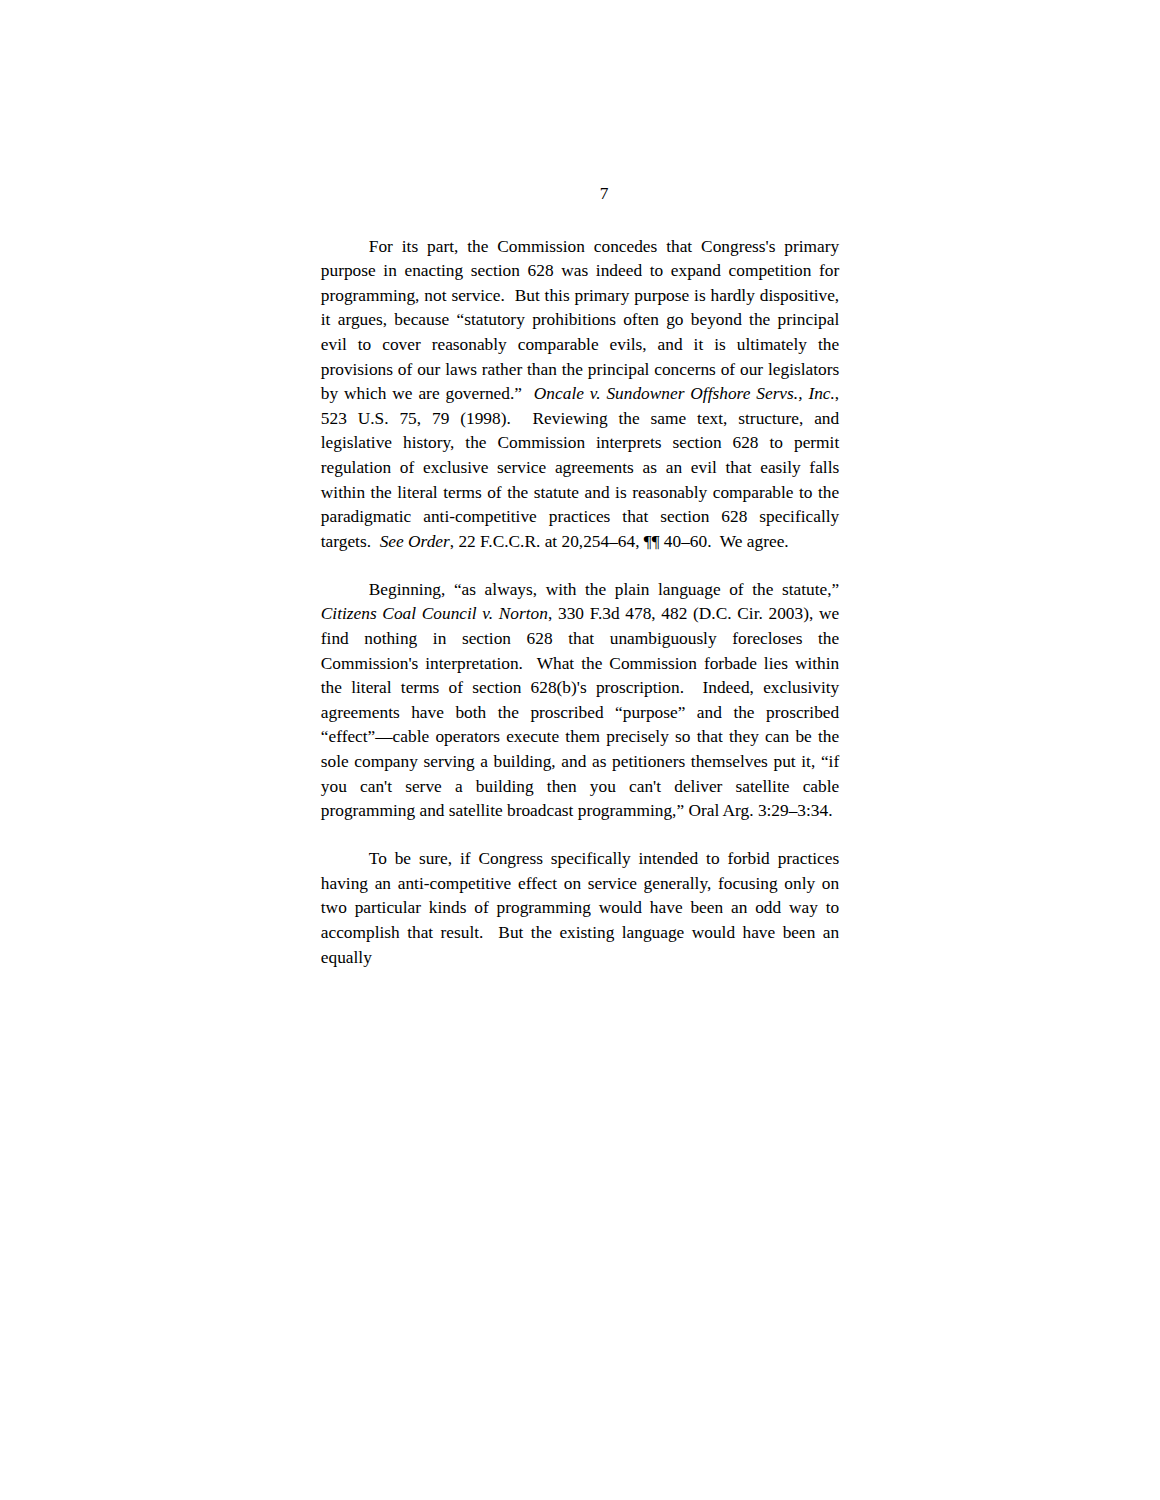7
For its part, the Commission concedes that Congress's primary purpose in enacting section 628 was indeed to expand competition for programming, not service. But this primary purpose is hardly dispositive, it argues, because “statutory prohibitions often go beyond the principal evil to cover reasonably comparable evils, and it is ultimately the provisions of our laws rather than the principal concerns of our legislators by which we are governed.” Oncale v. Sundowner Offshore Servs., Inc., 523 U.S. 75, 79 (1998). Reviewing the same text, structure, and legislative history, the Commission interprets section 628 to permit regulation of exclusive service agreements as an evil that easily falls within the literal terms of the statute and is reasonably comparable to the paradigmatic anti-competitive practices that section 628 specifically targets. See Order, 22 F.C.C.R. at 20,254–64, ¶¶ 40–60. We agree.
Beginning, “as always, with the plain language of the statute,” Citizens Coal Council v. Norton, 330 F.3d 478, 482 (D.C. Cir. 2003), we find nothing in section 628 that unambiguously forecloses the Commission's interpretation. What the Commission forbade lies within the literal terms of section 628(b)'s proscription. Indeed, exclusivity agreements have both the proscribed “purpose” and the proscribed “effect”—cable operators execute them precisely so that they can be the sole company serving a building, and as petitioners themselves put it, “if you can't serve a building then you can't deliver satellite cable programming and satellite broadcast programming,” Oral Arg. 3:29–3:34.
To be sure, if Congress specifically intended to forbid practices having an anti-competitive effect on service generally, focusing only on two particular kinds of programming would have been an odd way to accomplish that result. But the existing language would have been an equally